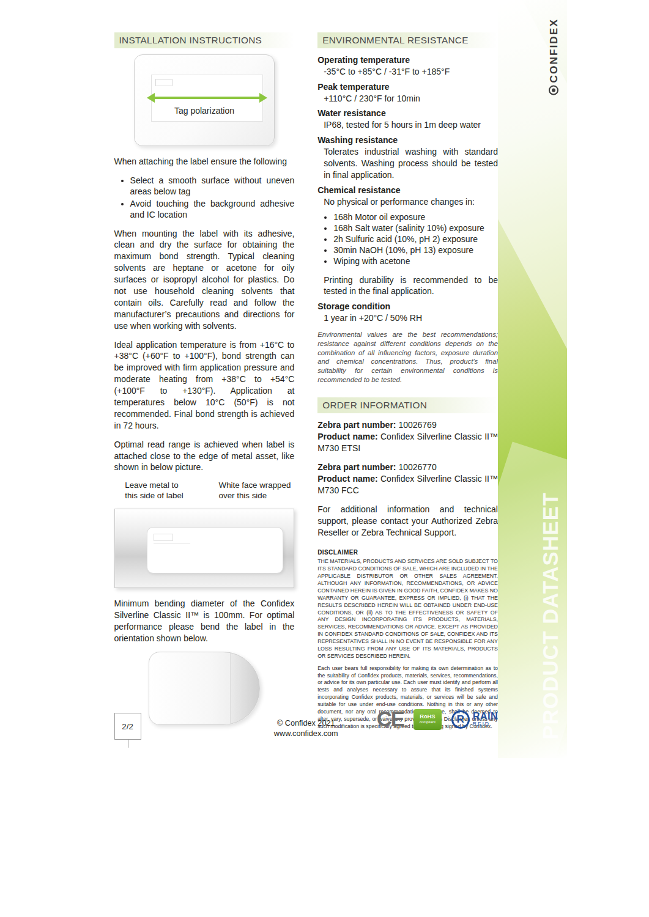PRODUCT DATASHEET
CONFIDEX
INSTALLATION INSTRUCTIONS
Tag polarization
When attaching the label ensure the following
Select a smooth surface without uneven areas below tag
Avoid touching the background adhesive and IC location
When mounting the label with its adhesive, clean and dry the surface for obtaining the maximum bond strength. Typical cleaning solvents are heptane or acetone for oily surfaces or isopropyl alcohol for plastics. Do not use household cleaning solvents that contain oils. Carefully read and follow the manufacturer’s precautions and directions for use when working with solvents.
Ideal application temperature is from +16°C to +38°C (+60°F to +100°F), bond strength can be improved with firm application pressure and moderate heating from +38°C to +54°C (+100°F to +130°F). Application at temperatures below 10°C (50°F) is not recommended. Final bond strength is achieved in 72 hours.
Optimal read range is achieved when label is attached close to the edge of metal asset, like shown in below picture.
Leave metal to
this side of label
White face wrapped
over this side
Minimum bending diameter of the Confidex Silverline Classic II™ is 100mm. For optimal performance please bend the label in the orientation shown below.
ENVIRONMENTAL RESISTANCE
Operating temperature
-35°C to +85°C / -31°F to +185°F
Peak temperature
+110°C / 230°F for 10min
Water resistance
IP68, tested for 5 hours in 1m deep water
Washing resistance
Tolerates industrial washing with standard solvents. Washing process should be tested in final application.
Chemical resistance
No physical or performance changes in:
168h Motor oil exposure
168h Salt water (salinity 10%) exposure
2h Sulfuric acid (10%, pH 2) exposure
30min NaOH (10%, pH 13) exposure
Wiping with acetone
Printing durability is recommended to be tested in the final application.
Storage condition
1 year in +20°C / 50% RH
Environmental values are the best recommendations; resistance against different conditions depends on the combination of all influencing factors, exposure duration and chemical concentrations. Thus, product’s final suitability for certain environmental conditions is recommended to be tested.
ORDER INFORMATION
Zebra part number: 10026769
Product name: Confidex Silverline Classic II™ M730 ETSI
Zebra part number: 10026770
Product name: Confidex Silverline Classic II™ M730 FCC
For additional information and technical support, please contact your Authorized Zebra Reseller or Zebra Technical Support.
DISCLAIMER
THE MATERIALS, PRODUCTS AND SERVICES ARE SOLD SUBJECT TO ITS STANDARD CONDITIONS OF SALE, WHICH ARE INCLUDED IN THE APPLICABLE DISTRIBUTOR OR OTHER SALES AGREEMENT. ALTHOUGH ANY INFORMATION, RECOMMENDATIONS, OR ADVICE CONTAINED HEREIN IS GIVEN IN GOOD FAITH, CONFIDEX MAKES NO WARRANTY OR GUARANTEE, EXPRESS OR IMPLIED, (i) THAT THE RESULTS DESCRIBED HEREIN WILL BE OBTAINED UNDER END-USE CONDITIONS, OR (ii) AS TO THE EFFECTIVENESS OR SAFETY OF ANY DESIGN INCORPORATING ITS PRODUCTS, MATERIALS, SERVICES, RECOMMENDATIONS OR ADVICE. EXCEPT AS PROVIDED IN CONFIDEX STANDARD CONDITIONS OF SALE, CONFIDEX AND ITS REPRESENTATIVES SHALL IN NO EVENT BE RESPONSIBLE FOR ANY LOSS RESULTING FROM ANY USE OF ITS MATERIALS, PRODUCTS OR SERVICES DESCRIBED HEREIN.
Each user bears full responsibility for making its own determination as to the suitability of Confidex products, materials, services, recommendations, or advice for its own particular use. Each user must identify and perform all tests and analyses necessary to assure that its finished systems incorporating Confidex products, materials, or services will be safe and suitable for use under end-use conditions. Nothing in this or any other document, nor any oral recommendation or advice, shall be deemed to alter, vary, supersede, or waive any provision of this Disclaimer, unless any such modification is specifically agreed to in a writing signed by Confidex.
2/2
© Confidex 2021
www.confidex.com
CE
RoHScompliant
R
RAIN RFID